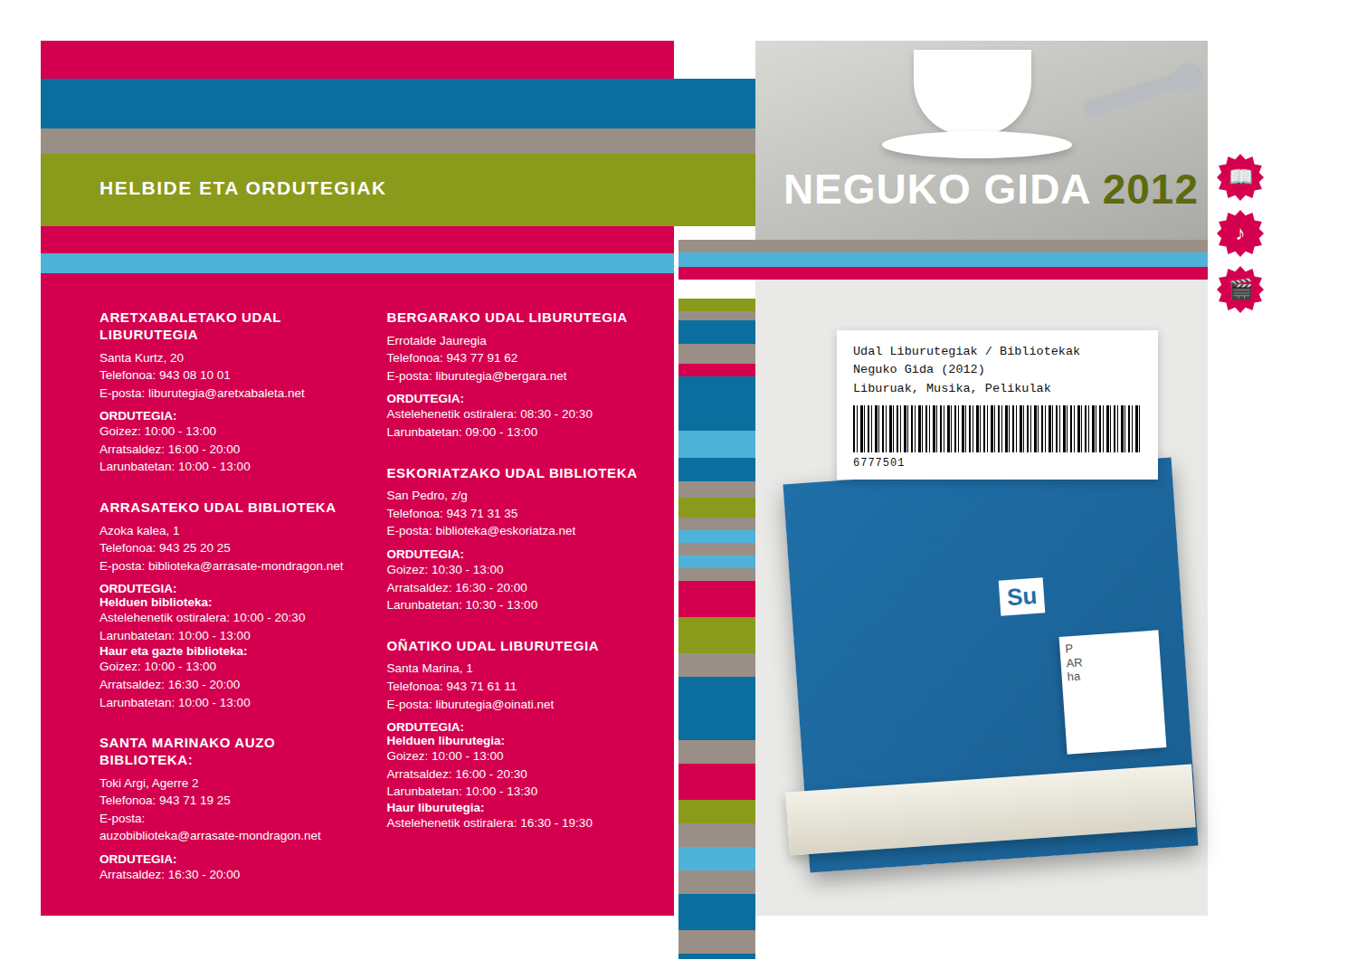Su
P
AR
ha
HELBIDE ETA ORDUTEGIAK
NEGUKO GIDA 2012
📖
♪
🎬
Udal Liburutegiak / Bibliotekak
Neguko Gida (2012)
Liburuak, Musika, Pelikulak
6777501
ARETXABALETAKO UDAL
LIBURUTEGIA
Santa Kurtz, 20
Telefonoa: 943 08 10 01
E-posta: liburutegia@aretxabaleta.net
ORDUTEGIA:
Goizez: 10:00 - 13:00
Arratsaldez: 16:00 - 20:00
Larunbatetan: 10:00 - 13:00
ARRASATEKO UDAL BIBLIOTEKA
Azoka kalea, 1
Telefonoa: 943 25 20 25
E-posta: biblioteka@arrasate-mondragon.net
ORDUTEGIA: Helduen biblioteka:
Astelehenetik ostiralera: 10:00 - 20:30
Larunbatetan: 10:00 - 13:00
Haur eta gazte biblioteka:
Goizez: 10:00 - 13:00
Arratsaldez: 16:30 - 20:00
Larunbatetan: 10:00 - 13:00
SANTA MARINAKO AUZO BIBLIOTEKA:
Toki Argi, Agerre 2
Telefonoa: 943 71 19 25
E-posta:
auzobiblioteka@arrasate-mondragon.net
ORDUTEGIA:
Arratsaldez: 16:30 - 20:00
BERGARAKO UDAL LIBURUTEGIA
Errotalde Jauregia
Telefonoa: 943 77 91 62
E-posta: liburutegia@bergara.net
ORDUTEGIA:
Astelehenetik ostiralera: 08:30 - 20:30
Larunbatetan: 09:00 - 13:00
ESKORIATZAKO UDAL BIBLIOTEKA
San Pedro, z/g
Telefonoa: 943 71 31 35
E-posta: biblioteka@eskoriatza.net
ORDUTEGIA:
Goizez: 10:30 - 13:00
Arratsaldez: 16:30 - 20:00
Larunbatetan: 10:30 - 13:00
OÑATIKO UDAL LIBURUTEGIA
Santa Marina, 1
Telefonoa: 943 71 61 11
E-posta: liburutegia@oinati.net
ORDUTEGIA: Helduen liburutegia:
Goizez: 10:00 - 13:00
Arratsaldez: 16:00 - 20:30
Larunbatetan: 10:00 - 13:30
Haur liburutegia:
Astelehenetik ostiralera: 16:30 - 19:30